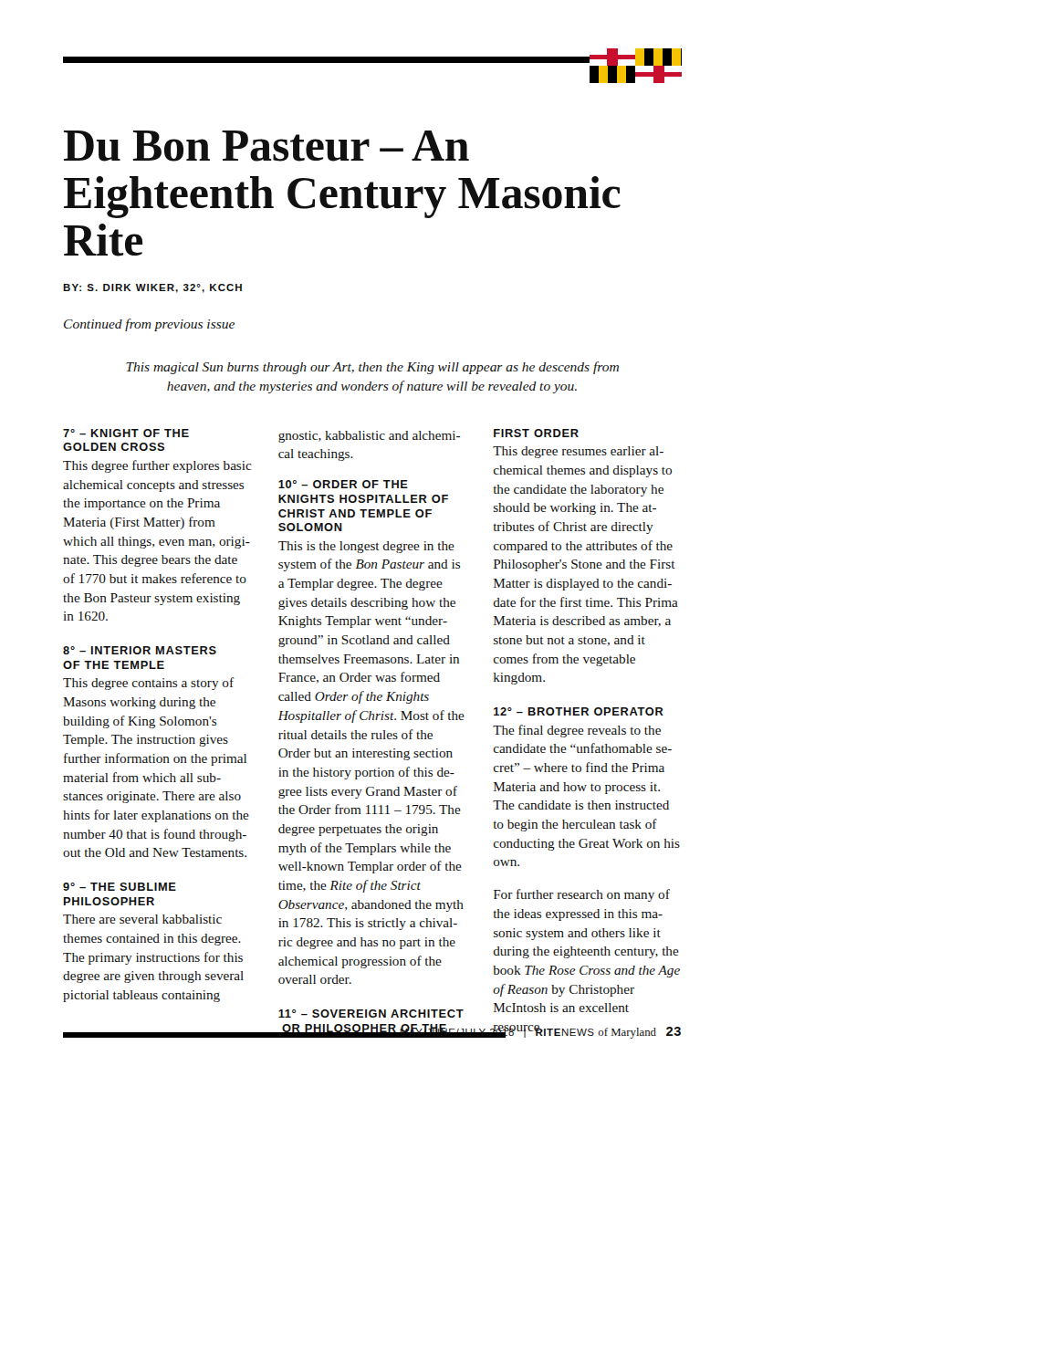Du Bon Pasteur – An Eighteenth Century Masonic Rite
By: S. Dirk Wiker, 32°, KCCH
Continued from previous issue
This magical Sun burns through our Art, then the King will appear as he descends from heaven, and the mysteries and wonders of nature will be revealed to you.
7° – Knight of the
Golden Cross
This degree further explores basic alchemical concepts and stresses the importance on the Prima Materia (First Matter) from which all things, even man, originate. This degree bears the date of 1770 but it makes reference to the Bon Pasteur system existing in 1620.
8° – Interior Masters
of the Temple
This degree contains a story of Masons working during the building of King Solomon's Temple. The instruction gives further information on the primal material from which all substances originate. There are also hints for later explanations on the number 40 that is found throughout the Old and New Testaments.
9° – The Sublime Philosopher
There are several kabbalistic themes contained in this degree. The primary instructions for this degree are given through several pictorial tableaus containing gnostic, kabbalistic and alchemical teachings.
10° – Order of the Knights Hospitaller of Christ and Temple of Solomon
This is the longest degree in the system of the Bon Pasteur and is a Templar degree. The degree gives details describing how the Knights Templar went “underground” in Scotland and called themselves Freemasons. Later in France, an Order was formed called Order of the Knights Hospitaller of Christ. Most of the ritual details the rules of the Order but an interesting section in the history portion of this degree lists every Grand Master of the Order from 1111 – 1795. The degree perpetuates the origin myth of the Templars while the well-known Templar order of the time, the Rite of the Strict Observance, abandoned the myth in 1782. This is strictly a chivalric degree and has no part in the alchemical progression of the overall order.
11° – Sovereign Architect
or Philosopher of the
First Order
This degree resumes earlier alchemical themes and displays to the candidate the laboratory he should be working in. The attributes of Christ are directly compared to the attributes of the Philosopher's Stone and the First Matter is displayed to the candidate for the first time. This Prima Materia is described as amber, a stone but not a stone, and it comes from the vegetable kingdom.
12° – Brother Operator
The final degree reveals to the candidate the “unfathomable secret” – where to find the Prima Materia and how to process it. The candidate is then instructed to begin the herculean task of conducting the Great Work on his own.
For further research on many of the ideas expressed in this masonic system and others like it during the eighteenth century, the book The Rose Cross and the Age of Reason by Christopher McIntosh is an excellent resource.
May/June/July 2018 | Rite News of Maryland 23